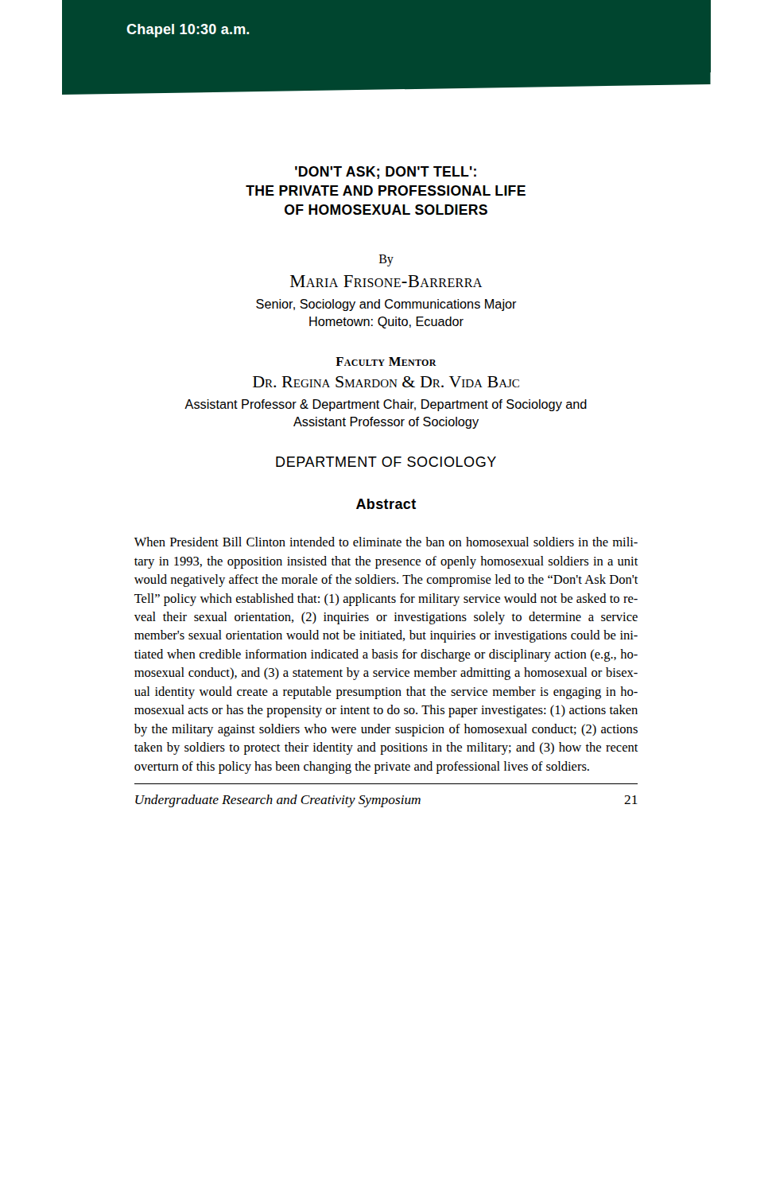Chapel 10:30 a.m.
'Don't Ask; Don't Tell':
The Private and Professional Life
of Homosexual Soldiers
By
Maria Frisone-Barrerra
Senior, Sociology and Communications Major
Hometown: Quito, Ecuador
Faculty Mentor
Dr. Regina Smardon & Dr. Vida Bajc
Assistant Professor & Department Chair, Department of Sociology and
Assistant Professor of Sociology
DEPARTMENT OF SOCIOLOGY
Abstract
When President Bill Clinton intended to eliminate the ban on homosexual soldiers in the military in 1993, the opposition insisted that the presence of openly homosexual soldiers in a unit would negatively affect the morale of the soldiers. The compromise led to the “Don't Ask Don't Tell” policy which established that: (1) applicants for military service would not be asked to reveal their sexual orientation, (2) inquiries or investigations solely to determine a service member's sexual orientation would not be initiated, but inquiries or investigations could be initiated when credible information indicated a basis for discharge or disciplinary action (e.g., homosexual conduct), and (3) a statement by a service member admitting a homosexual or bisexual identity would create a reputable presumption that the service member is engaging in homosexual acts or has the propensity or intent to do so. This paper investigates: (1) actions taken by the military against soldiers who were under suspicion of homosexual conduct; (2) actions taken by soldiers to protect their identity and positions in the military; and (3) how the recent overturn of this policy has been changing the private and professional lives of soldiers.
Undergraduate Research and Creativity Symposium 21